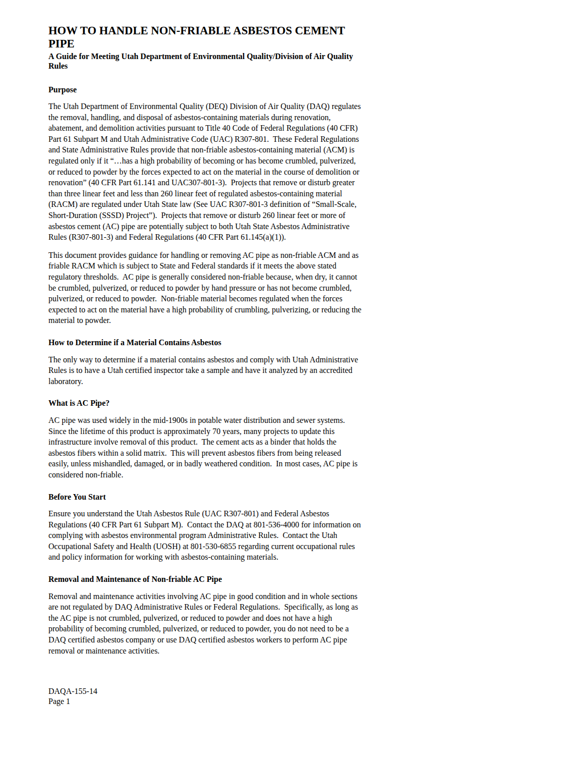HOW TO HANDLE NON-FRIABLE ASBESTOS CEMENT PIPE
A Guide for Meeting Utah Department of Environmental Quality/Division of Air Quality Rules
Purpose
The Utah Department of Environmental Quality (DEQ) Division of Air Quality (DAQ) regulates the removal, handling, and disposal of asbestos-containing materials during renovation, abatement, and demolition activities pursuant to Title 40 Code of Federal Regulations (40 CFR) Part 61 Subpart M and Utah Administrative Code (UAC) R307-801. These Federal Regulations and State Administrative Rules provide that non-friable asbestos-containing material (ACM) is regulated only if it “…has a high probability of becoming or has become crumbled, pulverized, or reduced to powder by the forces expected to act on the material in the course of demolition or renovation” (40 CFR Part 61.141 and UAC307-801-3). Projects that remove or disturb greater than three linear feet and less than 260 linear feet of regulated asbestos-containing material (RACM) are regulated under Utah State law (See UAC R307-801-3 definition of “Small-Scale, Short-Duration (SSSD) Project”). Projects that remove or disturb 260 linear feet or more of asbestos cement (AC) pipe are potentially subject to both Utah State Asbestos Administrative Rules (R307-801-3) and Federal Regulations (40 CFR Part 61.145(a)(1)).
This document provides guidance for handling or removing AC pipe as non-friable ACM and as friable RACM which is subject to State and Federal standards if it meets the above stated regulatory thresholds. AC pipe is generally considered non-friable because, when dry, it cannot be crumbled, pulverized, or reduced to powder by hand pressure or has not become crumbled, pulverized, or reduced to powder. Non-friable material becomes regulated when the forces expected to act on the material have a high probability of crumbling, pulverizing, or reducing the material to powder.
How to Determine if a Material Contains Asbestos
The only way to determine if a material contains asbestos and comply with Utah Administrative Rules is to have a Utah certified inspector take a sample and have it analyzed by an accredited laboratory.
What is AC Pipe?
AC pipe was used widely in the mid-1900s in potable water distribution and sewer systems. Since the lifetime of this product is approximately 70 years, many projects to update this infrastructure involve removal of this product. The cement acts as a binder that holds the asbestos fibers within a solid matrix. This will prevent asbestos fibers from being released easily, unless mishandled, damaged, or in badly weathered condition. In most cases, AC pipe is considered non-friable.
Before You Start
Ensure you understand the Utah Asbestos Rule (UAC R307-801) and Federal Asbestos Regulations (40 CFR Part 61 Subpart M). Contact the DAQ at 801-536-4000 for information on complying with asbestos environmental program Administrative Rules. Contact the Utah Occupational Safety and Health (UOSH) at 801-530-6855 regarding current occupational rules and policy information for working with asbestos-containing materials.
Removal and Maintenance of Non-friable AC Pipe
Removal and maintenance activities involving AC pipe in good condition and in whole sections are not regulated by DAQ Administrative Rules or Federal Regulations. Specifically, as long as the AC pipe is not crumbled, pulverized, or reduced to powder and does not have a high probability of becoming crumbled, pulverized, or reduced to powder, you do not need to be a DAQ certified asbestos company or use DAQ certified asbestos workers to perform AC pipe removal or maintenance activities.
DAQA-155-14
Page 1